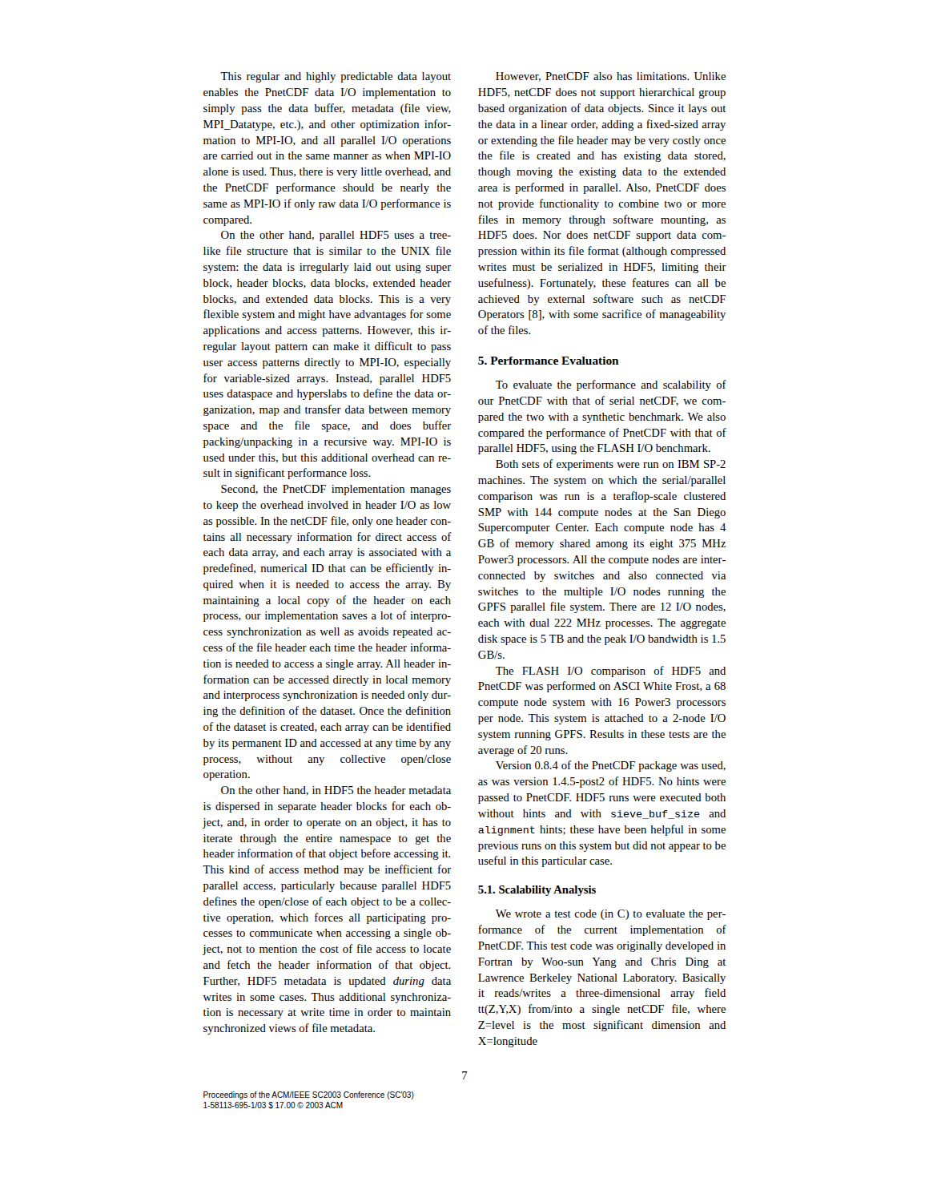This regular and highly predictable data layout enables the PnetCDF data I/O implementation to simply pass the data buffer, metadata (file view, MPI_Datatype, etc.), and other optimization information to MPI-IO, and all parallel I/O operations are carried out in the same manner as when MPI-IO alone is used. Thus, there is very little overhead, and the PnetCDF performance should be nearly the same as MPI-IO if only raw data I/O performance is compared.
On the other hand, parallel HDF5 uses a tree-like file structure that is similar to the UNIX file system: the data is irregularly laid out using super block, header blocks, data blocks, extended header blocks, and extended data blocks. This is a very flexible system and might have advantages for some applications and access patterns. However, this irregular layout pattern can make it difficult to pass user access patterns directly to MPI-IO, especially for variable-sized arrays. Instead, parallel HDF5 uses dataspace and hyperslabs to define the data organization, map and transfer data between memory space and the file space, and does buffer packing/unpacking in a recursive way. MPI-IO is used under this, but this additional overhead can result in significant performance loss.
Second, the PnetCDF implementation manages to keep the overhead involved in header I/O as low as possible. In the netCDF file, only one header contains all necessary information for direct access of each data array, and each array is associated with a predefined, numerical ID that can be efficiently inquired when it is needed to access the array. By maintaining a local copy of the header on each process, our implementation saves a lot of interprocess synchronization as well as avoids repeated access of the file header each time the header information is needed to access a single array. All header information can be accessed directly in local memory and interprocess synchronization is needed only during the definition of the dataset. Once the definition of the dataset is created, each array can be identified by its permanent ID and accessed at any time by any process, without any collective open/close operation.
On the other hand, in HDF5 the header metadata is dispersed in separate header blocks for each object, and, in order to operate on an object, it has to iterate through the entire namespace to get the header information of that object before accessing it. This kind of access method may be inefficient for parallel access, particularly because parallel HDF5 defines the open/close of each object to be a collective operation, which forces all participating processes to communicate when accessing a single object, not to mention the cost of file access to locate and fetch the header information of that object. Further, HDF5 metadata is updated during data writes in some cases. Thus additional synchronization is necessary at write time in order to maintain synchronized views of file metadata.
However, PnetCDF also has limitations. Unlike HDF5, netCDF does not support hierarchical group based organization of data objects. Since it lays out the data in a linear order, adding a fixed-sized array or extending the file header may be very costly once the file is created and has existing data stored, though moving the existing data to the extended area is performed in parallel. Also, PnetCDF does not provide functionality to combine two or more files in memory through software mounting, as HDF5 does. Nor does netCDF support data compression within its file format (although compressed writes must be serialized in HDF5, limiting their usefulness). Fortunately, these features can all be achieved by external software such as netCDF Operators [8], with some sacrifice of manageability of the files.
5. Performance Evaluation
To evaluate the performance and scalability of our PnetCDF with that of serial netCDF, we compared the two with a synthetic benchmark. We also compared the performance of PnetCDF with that of parallel HDF5, using the FLASH I/O benchmark.
Both sets of experiments were run on IBM SP-2 machines. The system on which the serial/parallel comparison was run is a teraflop-scale clustered SMP with 144 compute nodes at the San Diego Supercomputer Center. Each compute node has 4 GB of memory shared among its eight 375 MHz Power3 processors. All the compute nodes are interconnected by switches and also connected via switches to the multiple I/O nodes running the GPFS parallel file system. There are 12 I/O nodes, each with dual 222 MHz processes. The aggregate disk space is 5 TB and the peak I/O bandwidth is 1.5 GB/s.
The FLASH I/O comparison of HDF5 and PnetCDF was performed on ASCI White Frost, a 68 compute node system with 16 Power3 processors per node. This system is attached to a 2-node I/O system running GPFS. Results in these tests are the average of 20 runs.
Version 0.8.4 of the PnetCDF package was used, as was version 1.4.5-post2 of HDF5. No hints were passed to PnetCDF. HDF5 runs were executed both without hints and with sieve_buf_size and alignment hints; these have been helpful in some previous runs on this system but did not appear to be useful in this particular case.
5.1. Scalability Analysis
We wrote a test code (in C) to evaluate the performance of the current implementation of PnetCDF. This test code was originally developed in Fortran by Woo-sun Yang and Chris Ding at Lawrence Berkeley National Laboratory. Basically it reads/writes a three-dimensional array field tt(Z,Y,X) from/into a single netCDF file, where Z=level is the most significant dimension and X=longitude
7
Proceedings of the ACM/IEEE SC2003 Conference (SC'03)
1-58113-695-1/03 $ 17.00 © 2003 ACM